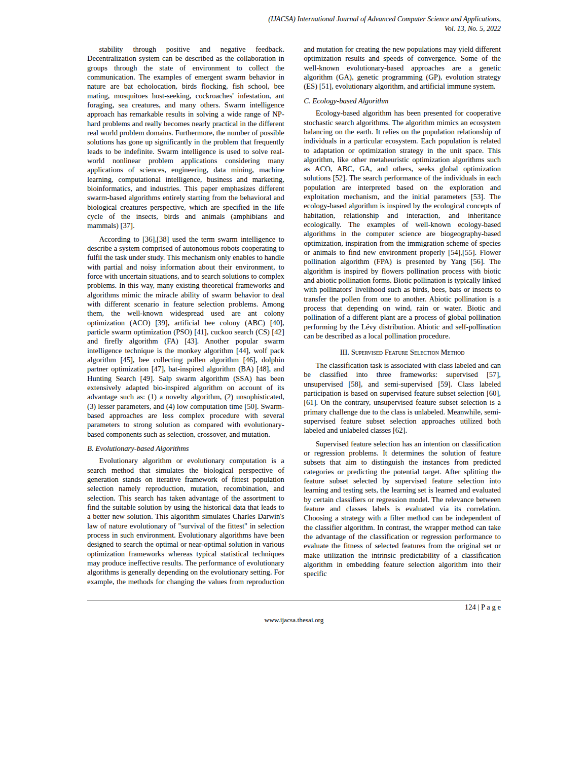(IJACSA) International Journal of Advanced Computer Science and Applications,
Vol. 13, No. 5, 2022
stability through positive and negative feedback. Decentralization system can be described as the collaboration in groups through the state of environment to collect the communication. The examples of emergent swarm behavior in nature are bat echolocation, birds flocking, fish school, bee mating, mosquitoes host-seeking, cockroaches' infestation, ant foraging, sea creatures, and many others. Swarm intelligence approach has remarkable results in solving a wide range of NP-hard problems and really becomes nearly practical in the different real world problem domains. Furthermore, the number of possible solutions has gone up significantly in the problem that frequently leads to be indefinite. Swarm intelligence is used to solve real-world nonlinear problem applications considering many applications of sciences, engineering, data mining, machine learning, computational intelligence, business and marketing, bioinformatics, and industries. This paper emphasizes different swarm-based algorithms entirely starting from the behavioral and biological creatures perspective, which are specified in the life cycle of the insects, birds and animals (amphibians and mammals) [37].
According to [36],[38] used the term swarm intelligence to describe a system comprised of autonomous robots cooperating to fulfil the task under study. This mechanism only enables to handle with partial and noisy information about their environment, to force with uncertain situations, and to search solutions to complex problems. In this way, many existing theoretical frameworks and algorithms mimic the miracle ability of swarm behavior to deal with different scenario in feature selection problems. Among them, the well-known widespread used are ant colony optimization (ACO) [39], artificial bee colony (ABC) [40], particle swarm optimization (PSO) [41], cuckoo search (CS) [42] and firefly algorithm (FA) [43]. Another popular swarm intelligence technique is the monkey algorithm [44], wolf pack algorithm [45], bee collecting pollen algorithm [46], dolphin partner optimization [47], bat-inspired algorithm (BA) [48], and Hunting Search [49]. Salp swarm algorithm (SSA) has been extensively adapted bio-inspired algorithm on account of its advantage such as: (1) a novelty algorithm, (2) unsophisticated, (3) lesser parameters, and (4) low computation time [50]. Swarm-based approaches are less complex procedure with several parameters to strong solution as compared with evolutionary-based components such as selection, crossover, and mutation.
B. Evolutionary-based Algorithms
Evolutionary algorithm or evolutionary computation is a search method that simulates the biological perspective of generation stands on iterative framework of fittest population selection namely reproduction, mutation, recombination, and selection. This search has taken advantage of the assortment to find the suitable solution by using the historical data that leads to a better new solution. This algorithm simulates Charles Darwin's law of nature evolutionary of "survival of the fittest" in selection process in such environment. Evolutionary algorithms have been designed to search the optimal or near-optimal solution in various optimization frameworks whereas typical statistical techniques may produce ineffective results. The performance of evolutionary algorithms is generally depending on the evolutionary setting. For example, the methods for changing the values from reproduction and mutation for creating the new populations may yield different optimization results and speeds of convergence. Some of the well-known evolutionary-based approaches are a genetic algorithm (GA), genetic programming (GP), evolution strategy (ES) [51], evolutionary algorithm, and artificial immune system.
C. Ecology-based Algorithm
Ecology-based algorithm has been presented for cooperative stochastic search algorithms. The algorithm mimics an ecosystem balancing on the earth. It relies on the population relationship of individuals in a particular ecosystem. Each population is related to adaptation or optimization strategy in the unit space. This algorithm, like other metaheuristic optimization algorithms such as ACO, ABC, GA, and others, seeks global optimization solutions [52]. The search performance of the individuals in each population are interpreted based on the exploration and exploitation mechanism, and the initial parameters [53]. The ecology-based algorithm is inspired by the ecological concepts of habitation, relationship and interaction, and inheritance ecologically. The examples of well-known ecology-based algorithms in the computer science are biogeography-based optimization, inspiration from the immigration scheme of species or animals to find new environment properly [54],[55]. Flower pollination algorithm (FPA) is presented by Yang [56]. The algorithm is inspired by flowers pollination process with biotic and abiotic pollination forms. Biotic pollination is typically linked with pollinators' livelihood such as birds, bees, bats or insects to transfer the pollen from one to another. Abiotic pollination is a process that depending on wind, rain or water. Biotic and pollination of a different plant are a process of global pollination performing by the Lévy distribution. Abiotic and self-pollination can be described as a local pollination procedure.
III. Supervised Feature Selection Method
The classification task is associated with class labeled and can be classified into three frameworks: supervised [57], unsupervised [58], and semi-supervised [59]. Class labeled participation is based on supervised feature subset selection [60],[61]. On the contrary, unsupervised feature subset selection is a primary challenge due to the class is unlabeled. Meanwhile, semi-supervised feature subset selection approaches utilized both labeled and unlabeled classes [62].
Supervised feature selection has an intention on classification or regression problems. It determines the solution of feature subsets that aim to distinguish the instances from predicted categories or predicting the potential target. After splitting the feature subset selected by supervised feature selection into learning and testing sets, the learning set is learned and evaluated by certain classifiers or regression model. The relevance between feature and classes labels is evaluated via its correlation. Choosing a strategy with a filter method can be independent of the classifier algorithm. In contrast, the wrapper method can take the advantage of the classification or regression performance to evaluate the fitness of selected features from the original set or make utilization the intrinsic predictability of a classification algorithm in embedding feature selection algorithm into their specific
124 | P a g e
www.ijacsa.thesai.org